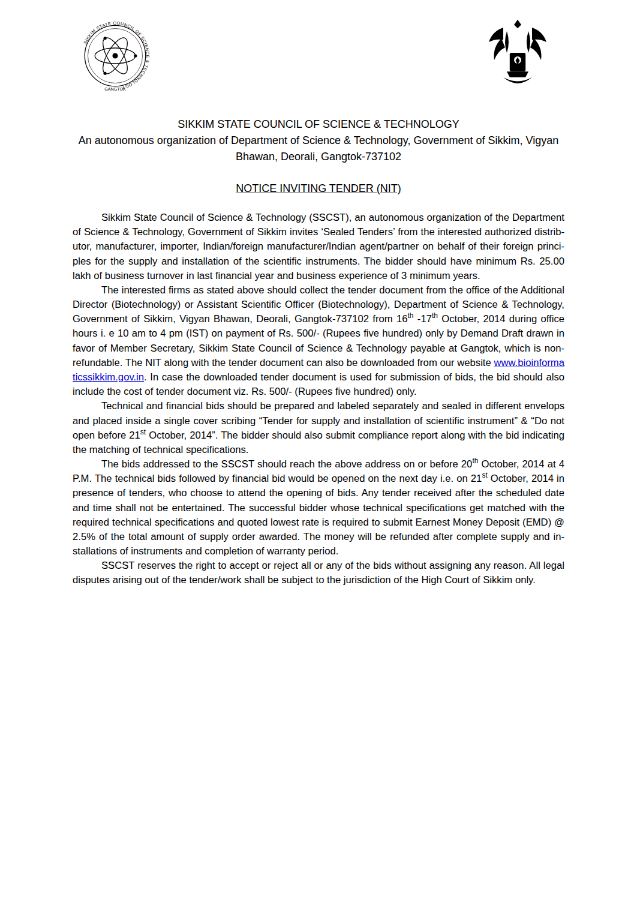SIKKIM STATE COUNCIL OF SCIENCE & TECHNOLOGY
An autonomous organization of Department of Science & Technology, Government of Sikkim, Vigyan Bhawan, Deorali, Gangtok-737102
NOTICE INVITING TENDER (NIT)
Sikkim State Council of Science & Technology (SSCST), an autonomous organization of the Department of Science & Technology, Government of Sikkim invites ‘Sealed Tenders’ from the interested authorized distributor, manufacturer, importer, Indian/foreign manufacturer/Indian agent/partner on behalf of their foreign principles for the supply and installation of the scientific instruments. The bidder should have minimum Rs. 25.00 lakh of business turnover in last financial year and business experience of 3 minimum years.
The interested firms as stated above should collect the tender document from the office of the Additional Director (Biotechnology) or Assistant Scientific Officer (Biotechnology), Department of Science & Technology, Government of Sikkim, Vigyan Bhawan, Deorali, Gangtok-737102 from 16th -17th October, 2014 during office hours i. e 10 am to 4 pm (IST) on payment of Rs. 500/- (Rupees five hundred) only by Demand Draft drawn in favor of Member Secretary, Sikkim State Council of Science & Technology payable at Gangtok, which is non-refundable. The NIT along with the tender document can also be downloaded from our website www.bioinformaticssikkim.gov.in. In case the downloaded tender document is used for submission of bids, the bid should also include the cost of tender document viz. Rs. 500/- (Rupees five hundred) only.
Technical and financial bids should be prepared and labeled separately and sealed in different envelops and placed inside a single cover scribing “Tender for supply and installation of scientific instrument” & “Do not open before 21st October, 2014”. The bidder should also submit compliance report along with the bid indicating the matching of technical specifications.
The bids addressed to the SSCST should reach the above address on or before 20th October, 2014 at 4 P.M. The technical bids followed by financial bid would be opened on the next day i.e. on 21st October, 2014 in presence of tenders, who choose to attend the opening of bids. Any tender received after the scheduled date and time shall not be entertained. The successful bidder whose technical specifications get matched with the required technical specifications and quoted lowest rate is required to submit Earnest Money Deposit (EMD) @ 2.5% of the total amount of supply order awarded. The money will be refunded after complete supply and installations of instruments and completion of warranty period.
SSCST reserves the right to accept or reject all or any of the bids without assigning any reason. All legal disputes arising out of the tender/work shall be subject to the jurisdiction of the High Court of Sikkim only.